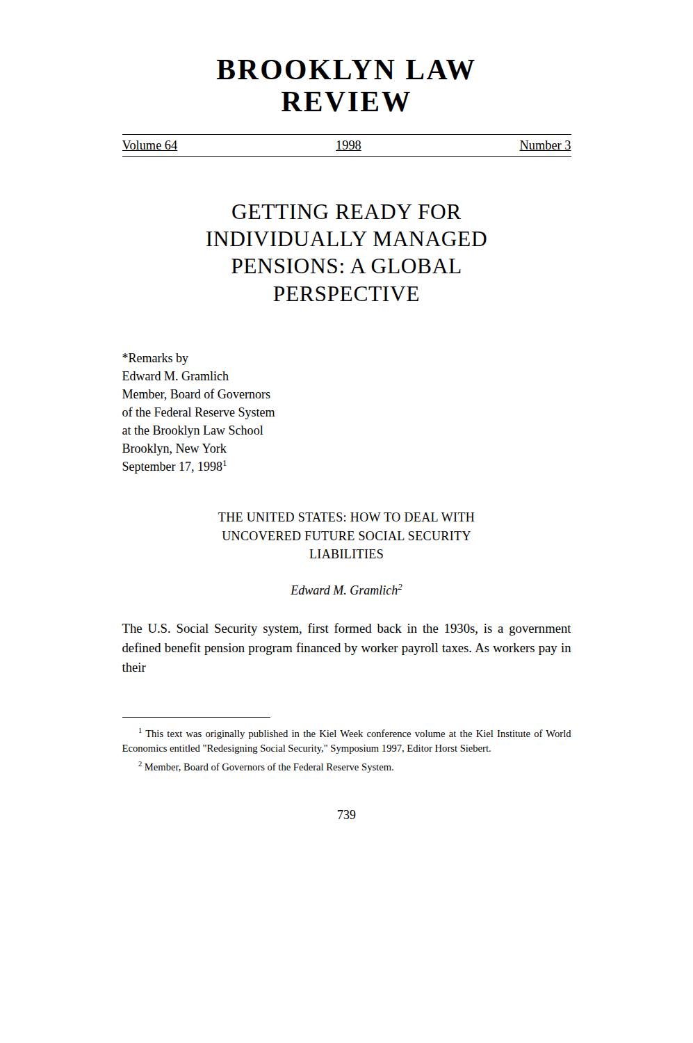BROOKLYN LAW
REVIEW
Volume 64 Number 3
1998
GETTING READY FOR
INDIVIDUALLY MANAGED
PENSIONS: A GLOBAL
PERSPECTIVE
*Remarks by
Edward M. Gramlich
Member, Board of Governors
of the Federal Reserve System
at the Brooklyn Law School
Brooklyn, New York
September 17, 19981
THE UNITED STATES: HOW TO DEAL WITH
UNCOVERED FUTURE SOCIAL SECURITY
LIABILITIES
Edward M. Gramlich2
The U.S. Social Security system, first formed back in the 1930s, is a government defined benefit pension program financed by worker payroll taxes. As workers pay in their
1 This text was originally published in the Kiel Week conference volume at the Kiel Institute of World Economics entitled "Redesigning Social Security," Symposium 1997, Editor Horst Siebert.
2 Member, Board of Governors of the Federal Reserve System.
739